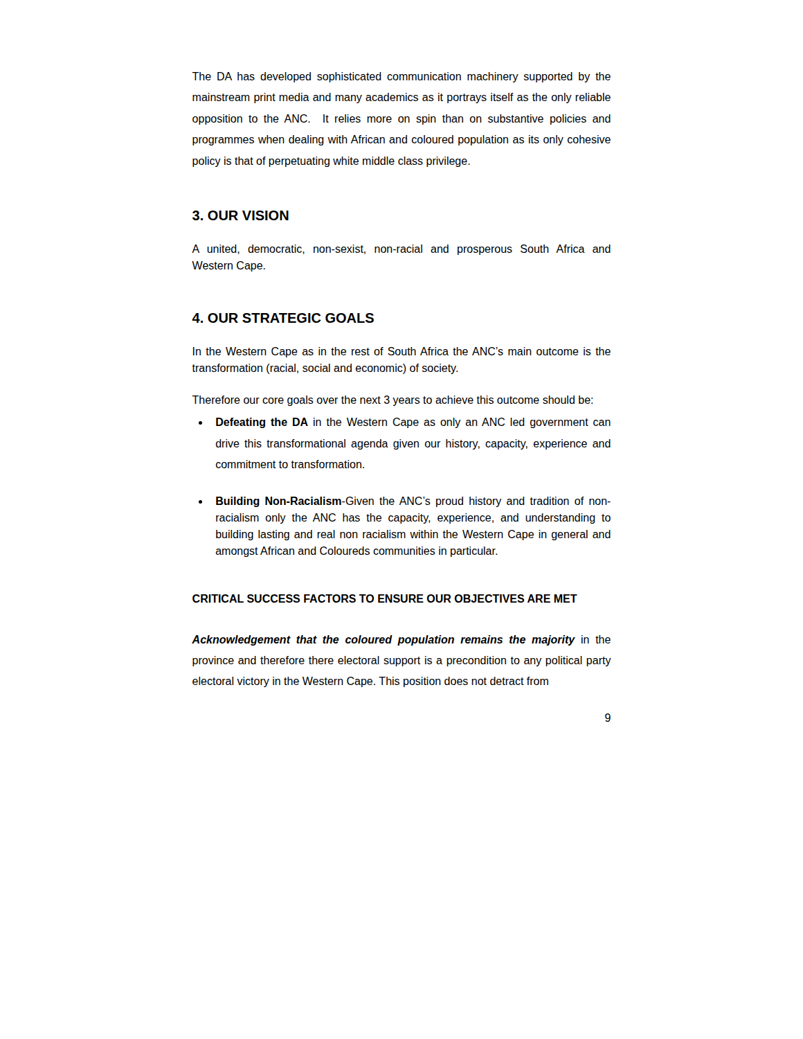The DA has developed sophisticated communication machinery supported by the mainstream print media and many academics as it portrays itself as the only reliable opposition to the ANC. It relies more on spin than on substantive policies and programmes when dealing with African and coloured population as its only cohesive policy is that of perpetuating white middle class privilege.
3. OUR VISION
A united, democratic, non-sexist, non-racial and prosperous South Africa and Western Cape.
4. OUR STRATEGIC GOALS
In the Western Cape as in the rest of South Africa the ANC’s main outcome is the transformation (racial, social and economic) of society.
Therefore our core goals over the next 3 years to achieve this outcome should be:
Defeating the DA in the Western Cape as only an ANC led government can drive this transformational agenda given our history, capacity, experience and commitment to transformation.
Building Non-Racialism-Given the ANC’s proud history and tradition of non-racialism only the ANC has the capacity, experience, and understanding to building lasting and real non racialism within the Western Cape in general and amongst African and Coloureds communities in particular.
CRITICAL SUCCESS FACTORS TO ENSURE OUR OBJECTIVES ARE MET
Acknowledgement that the coloured population remains the majority in the province and therefore there electoral support is a precondition to any political party electoral victory in the Western Cape. This position does not detract from
9